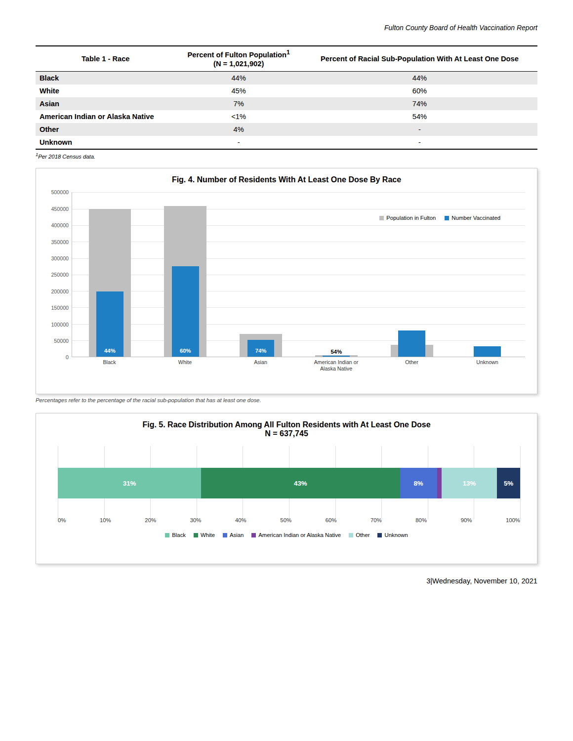Fulton County Board of Health Vaccination Report
| Table 1 - Race | Percent of Fulton Population 1 (N = 1,021,902) | Percent of Racial Sub-Population With At Least One Dose |
| --- | --- | --- |
| Black | 44% | 44% |
| White | 45% | 60% |
| Asian | 7% | 74% |
| American Indian or Alaska Native | <1% | 54% |
| Other | 4% | - |
| Unknown | - | - |
1Per 2018 Census data.
Fig. 4. Number of Residents With At Least One Dose By Race
44%
60%
74%
54%
500000
450000
400000
350000
300000
250000
200000
150000
100000
50000
0
Population in Fulton Number Vaccinated
Black
White
Asian
American Indian or
Alaska Native
Other
Unknown
Percentages refer to the percentage of the racial sub-population that has at least one dose.
Fig. 5. Race Distribution Among All Fulton Residents with At Least One Dose N = 637,745
31%
43%
8%
13%
5%
0% 10% 20% 30% 40% 50% 60% 70% 80% 90% 100%
Black White Asian American Indian or Alaska Native Other Unknown
3|Wednesday, November 10, 2021